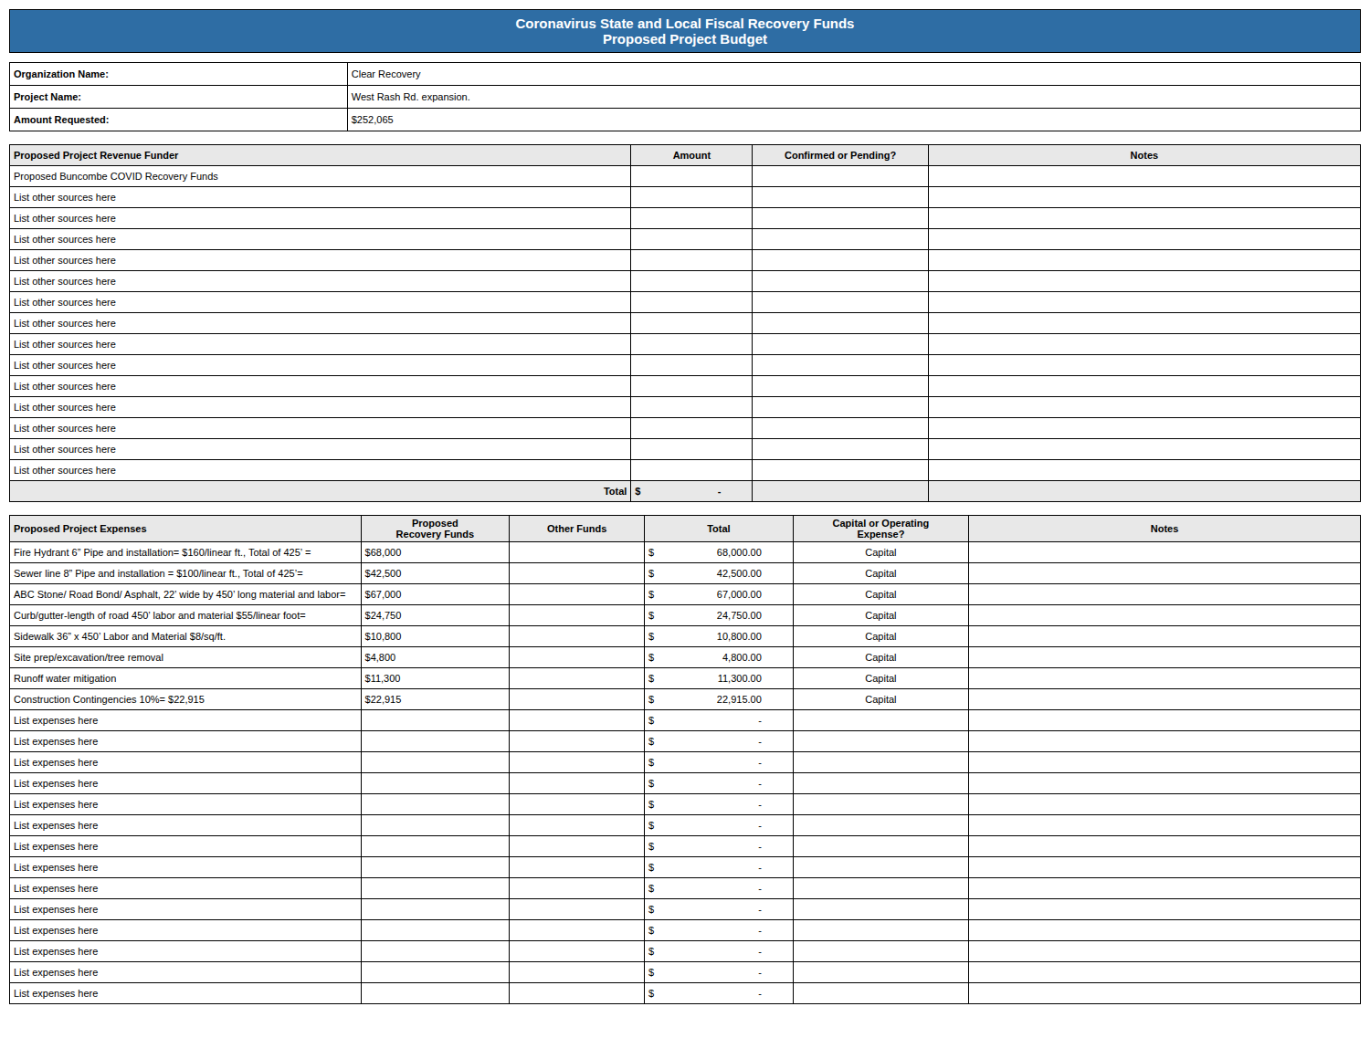Coronavirus State and Local Fiscal Recovery Funds
Proposed Project Budget
| Organization Name: | Clear Recovery |
| Project Name: | West Rash Rd. expansion. |
| Amount Requested: | $252,065 |
| Proposed Project Revenue Funder | Amount | Confirmed or Pending? | Notes |
| Proposed Buncombe COVID Recovery Funds | | | |
| List other sources here | | | |
| List other sources here | | | |
| List other sources here | | | |
| List other sources here | | | |
| List other sources here | | | |
| List other sources here | | | |
| List other sources here | | | |
| List other sources here | | | |
| List other sources here | | | |
| List other sources here | | | |
| List other sources here | | | |
| List other sources here | | | |
| List other sources here | | | |
| List other sources here | | | |
| Total | $ - | | |
| Proposed Project Expenses | Proposed Recovery Funds | Other Funds | Total | Capital or Operating Expense? | Notes |
| Fire Hydrant 6” Pipe and installation= $160/linear ft., Total of 425’ = | $68,000 | | $ 68,000.00 | Capital | |
| Sewer line 8” Pipe and installation = $100/linear ft., Total of 425’= | $42,500 | | $ 42,500.00 | Capital | |
| ABC Stone/ Road Bond/ Asphalt, 22’ wide by 450’ long material and labor= | $67,000 | | $ 67,000.00 | Capital | |
| Curb/gutter-length of road 450’ labor and material $55/linear foot= | $24,750 | | $ 24,750.00 | Capital | |
| Sidewalk 36” x 450’ Labor and Material $8/sq/ft. | $10,800 | | $ 10,800.00 | Capital | |
| Site prep/excavation/tree removal | $4,800 | | $ 4,800.00 | Capital | |
| Runoff water mitigation | $11,300 | | $ 11,300.00 | Capital | |
| Construction Contingencies 10%= $22,915 | $22,915 | | $ 22,915.00 | Capital | |
| List expenses here | | | $ - | | |
| List expenses here | | | $ - | | |
| List expenses here | | | $ - | | |
| List expenses here | | | $ - | | |
| List expenses here | | | $ - | | |
| List expenses here | | | $ - | | |
| List expenses here | | | $ - | | |
| List expenses here | | | $ - | | |
| List expenses here | | | $ - | | |
| List expenses here | | | $ - | | |
| List expenses here | | | $ - | | |
| List expenses here | | | $ - | | |
| List expenses here | | | $ - | | |
| List expenses here | | | $ - | | |